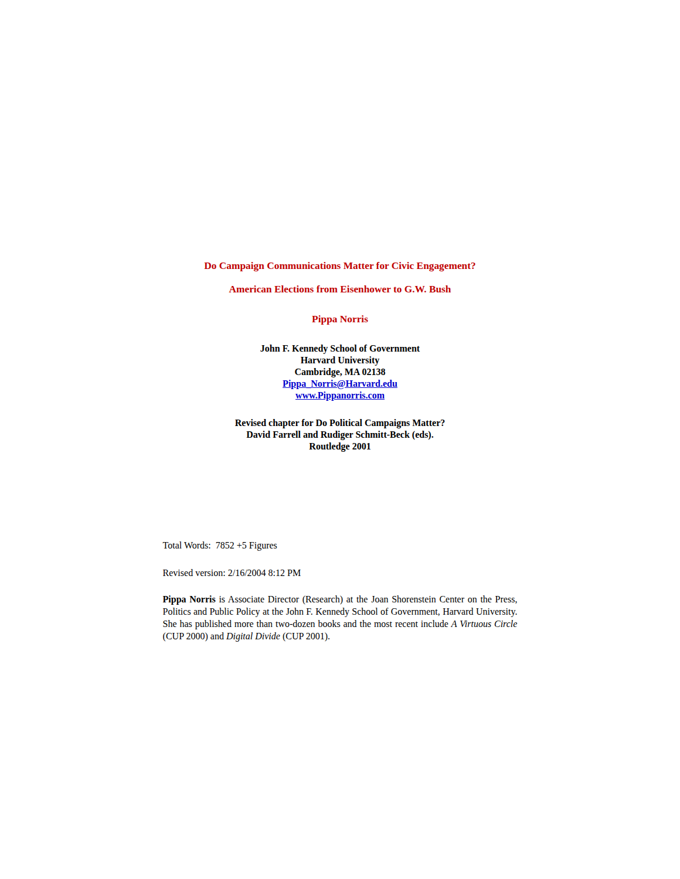Do Campaign Communications Matter for Civic Engagement?
American Elections from Eisenhower to G.W. Bush
Pippa Norris
John F. Kennedy School of Government
Harvard University
Cambridge, MA 02138
Pippa_Norris@Harvard.edu
www.Pippanorris.com
Revised chapter for Do Political Campaigns Matter?
David Farrell and Rudiger Schmitt-Beck (eds).
Routledge 2001
Total Words: 7852 +5 Figures
Revised version: 2/16/2004 8:12 PM
Pippa Norris is Associate Director (Research) at the Joan Shorenstein Center on the Press, Politics and Public Policy at the John F. Kennedy School of Government, Harvard University. She has published more than two-dozen books and the most recent include A Virtuous Circle (CUP 2000) and Digital Divide (CUP 2001).